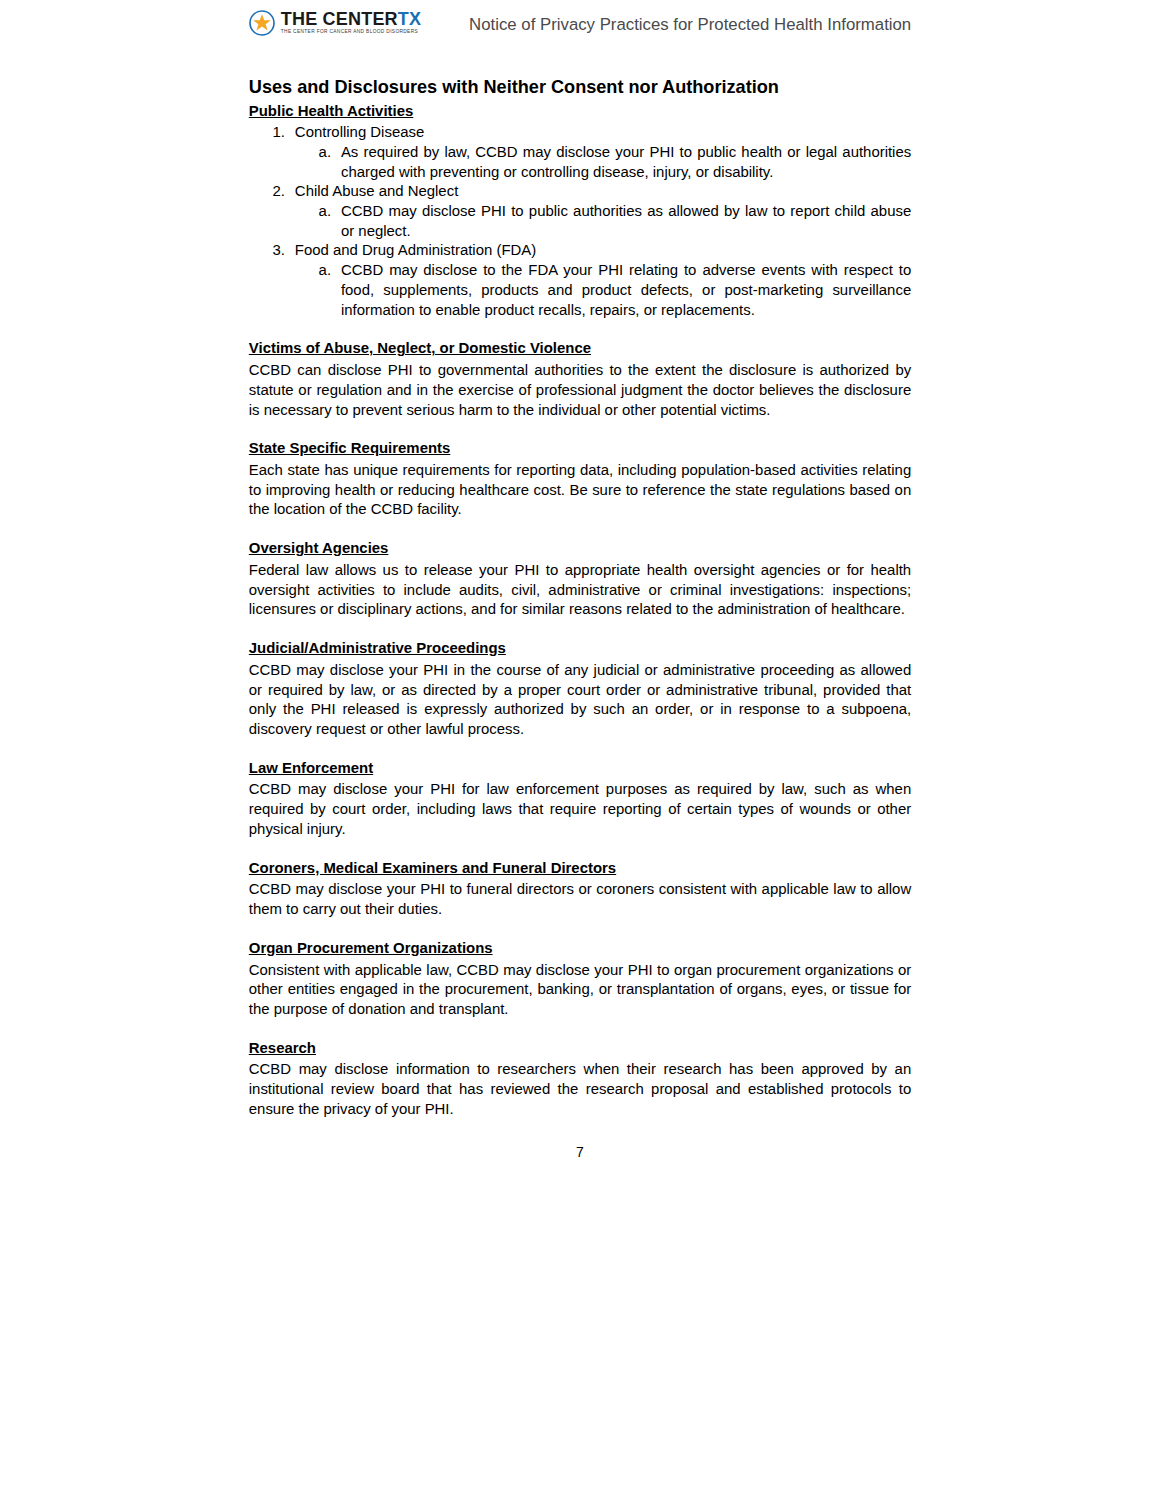THE CENTERTX
THE CENTER FOR CANCER AND BLOOD DISORDERS
Notice of Privacy Practices for Protected Health Information
Uses and Disclosures with Neither Consent nor Authorization
Public Health Activities
Controlling Disease
As required by law, CCBD may disclose your PHI to public health or legal authorities charged with preventing or controlling disease, injury, or disability.
Child Abuse and Neglect
CCBD may disclose PHI to public authorities as allowed by law to report child abuse or neglect.
Food and Drug Administration (FDA)
CCBD may disclose to the FDA your PHI relating to adverse events with respect to food, supplements, products and product defects, or post-marketing surveillance information to enable product recalls, repairs, or replacements.
Victims of Abuse, Neglect, or Domestic Violence
CCBD can disclose PHI to governmental authorities to the extent the disclosure is authorized by statute or regulation and in the exercise of professional judgment the doctor believes the disclosure is necessary to prevent serious harm to the individual or other potential victims.
State Specific Requirements
Each state has unique requirements for reporting data, including population-based activities relating to improving health or reducing healthcare cost. Be sure to reference the state regulations based on the location of the CCBD facility.
Oversight Agencies
Federal law allows us to release your PHI to appropriate health oversight agencies or for health oversight activities to include audits, civil, administrative or criminal investigations: inspections; licensures or disciplinary actions, and for similar reasons related to the administration of healthcare.
Judicial/Administrative Proceedings
CCBD may disclose your PHI in the course of any judicial or administrative proceeding as allowed or required by law, or as directed by a proper court order or administrative tribunal, provided that only the PHI released is expressly authorized by such an order, or in response to a subpoena, discovery request or other lawful process.
Law Enforcement
CCBD may disclose your PHI for law enforcement purposes as required by law, such as when required by court order, including laws that require reporting of certain types of wounds or other physical injury.
Coroners, Medical Examiners and Funeral Directors
CCBD may disclose your PHI to funeral directors or coroners consistent with applicable law to allow them to carry out their duties.
Organ Procurement Organizations
Consistent with applicable law, CCBD may disclose your PHI to organ procurement organizations or other entities engaged in the procurement, banking, or transplantation of organs, eyes, or tissue for the purpose of donation and transplant.
Research
CCBD may disclose information to researchers when their research has been approved by an institutional review board that has reviewed the research proposal and established protocols to ensure the privacy of your PHI.
7